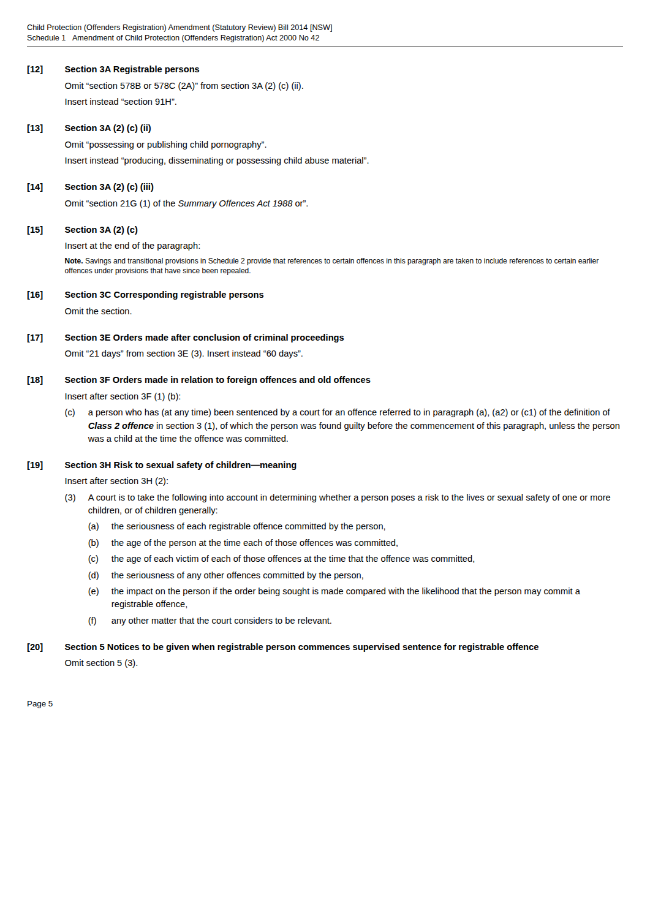Child Protection (Offenders Registration) Amendment (Statutory Review) Bill 2014 [NSW] Schedule 1 Amendment of Child Protection (Offenders Registration) Act 2000 No 42
[12]
Section 3A Registrable persons
Omit “section 578B or 578C (2A)” from section 3A (2) (c) (ii).
Insert instead “section 91H”.
[13]
Section 3A (2) (c) (ii)
Omit “possessing or publishing child pornography”.
Insert instead “producing, disseminating or possessing child abuse material”.
[14]
Section 3A (2) (c) (iii)
Omit “section 21G (1) of the Summary Offences Act 1988 or”.
[15]
Section 3A (2) (c)
Insert at the end of the paragraph:
Note. Savings and transitional provisions in Schedule 2 provide that references to certain offences in this paragraph are taken to include references to certain earlier offences under provisions that have since been repealed.
[16]
Section 3C Corresponding registrable persons
Omit the section.
[17]
Section 3E Orders made after conclusion of criminal proceedings
Omit “21 days” from section 3E (3). Insert instead “60 days”.
[18]
Section 3F Orders made in relation to foreign offences and old offences
Insert after section 3F (1) (b):
(c)
a person who has (at any time) been sentenced by a court for an offence referred to in paragraph (a), (a2) or (c1) of the definition of Class 2 offence in section 3 (1), of which the person was found guilty before the commencement of this paragraph, unless the person was a child at the time the offence was committed.
[19]
Section 3H Risk to sexual safety of children—meaning
Insert after section 3H (2):
(3)
A court is to take the following into account in determining whether a person poses a risk to the lives or sexual safety of one or more children, or of children generally:
(a)
the seriousness of each registrable offence committed by the person,
(b)
the age of the person at the time each of those offences was committed,
(c)
the age of each victim of each of those offences at the time that the offence was committed,
(d)
the seriousness of any other offences committed by the person,
(e)
the impact on the person if the order being sought is made compared with the likelihood that the person may commit a registrable offence,
(f)
any other matter that the court considers to be relevant.
[20]
Section 5 Notices to be given when registrable person commences supervised sentence for registrable offence
Omit section 5 (3).
Page 5